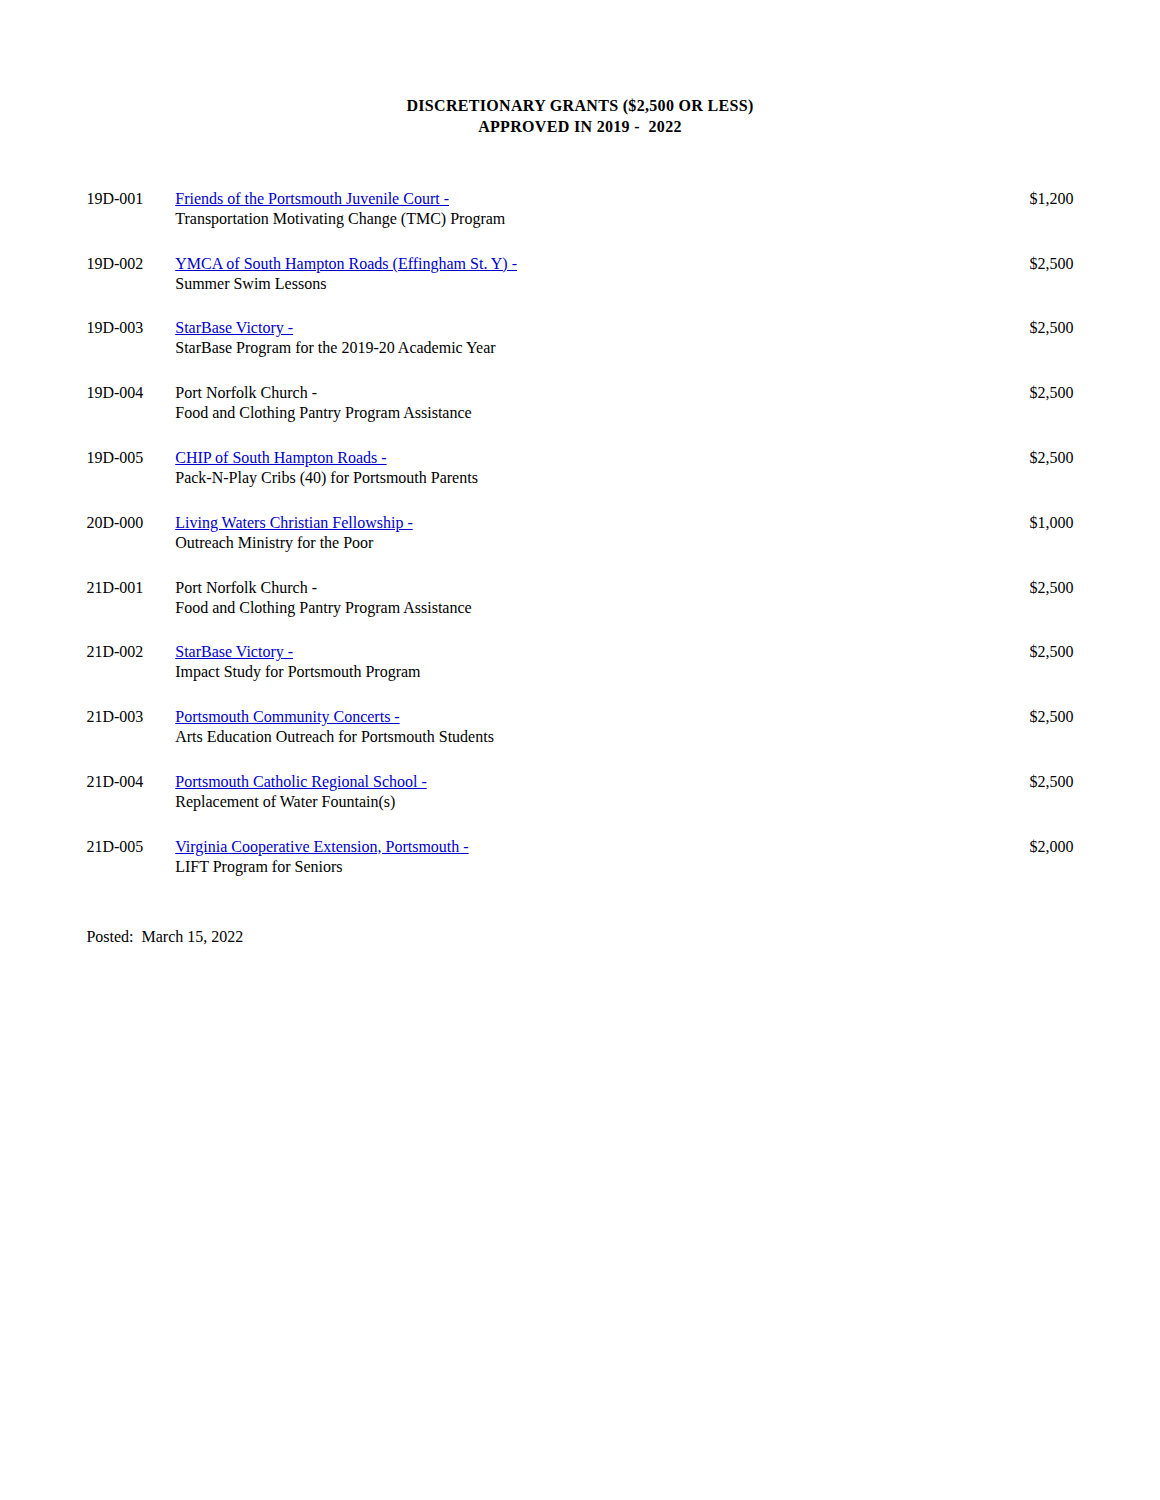DISCRETIONARY GRANTS ($2,500 OR LESS)
APPROVED IN 2019 - 2022
| 19D-001 | Friends of the Portsmouth Juvenile Court - Transportation Motivating Change (TMC) Program | $1,200 |
| 19D-002 | YMCA of South Hampton Roads (Effingham St. Y) - Summer Swim Lessons | $2,500 |
| 19D-003 | StarBase Victory - StarBase Program for the 2019-20 Academic Year | $2,500 |
| 19D-004 | Port Norfolk Church - Food and Clothing Pantry Program Assistance | $2,500 |
| 19D-005 | CHIP of South Hampton Roads - Pack-N-Play Cribs (40) for Portsmouth Parents | $2,500 |
| 20D-000 | Living Waters Christian Fellowship - Outreach Ministry for the Poor | $1,000 |
| 21D-001 | Port Norfolk Church - Food and Clothing Pantry Program Assistance | $2,500 |
| 21D-002 | StarBase Victory - Impact Study for Portsmouth Program | $2,500 |
| 21D-003 | Portsmouth Community Concerts - Arts Education Outreach for Portsmouth Students | $2,500 |
| 21D-004 | Portsmouth Catholic Regional School - Replacement of Water Fountain(s) | $2,500 |
| 21D-005 | Virginia Cooperative Extension, Portsmouth - LIFT Program for Seniors | $2,000 |
Posted: March 15, 2022